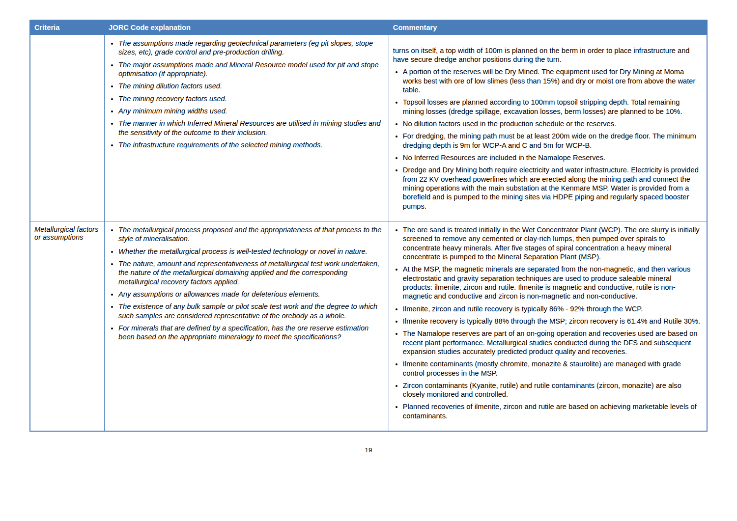| Criteria | JORC Code explanation | Commentary |
| --- | --- | --- |
| | The assumptions made regarding geotechnical parameters (eg pit slopes, stope sizes, etc), grade control and pre-production drilling. The major assumptions made and Mineral Resource model used for pit and stope optimisation (if appropriate). The mining dilution factors used. The mining recovery factors used. Any minimum mining widths used. The manner in which Inferred Mineral Resources are utilised in mining studies and the sensitivity of the outcome to their inclusion. The infrastructure requirements of the selected mining methods. | turns on itself, a top width of 100m is planned on the berm in order to place infrastructure and have secure dredge anchor positions during the turn. A portion of the reserves will be Dry Mined. The equipment used for Dry Mining at Moma works best with ore of low slimes (less than 15%) and dry or moist ore from above the water table. Topsoil losses are planned according to 100mm topsoil stripping depth. Total remaining mining losses (dredge spillage, excavation losses, berm losses) are planned to be 10%. No dilution factors used in the production schedule or the reserves. For dredging, the mining path must be at least 200m wide on the dredge floor. The minimum dredging depth is 9m for WCP-A and C and 5m for WCP-B. No Inferred Resources are included in the Namalope Reserves. Dredge and Dry Mining both require electricity and water infrastructure. Electricity is provided from 22 KV overhead powerlines which are erected along the mining path and connect the mining operations with the main substation at the Kenmare MSP. Water is provided from a borefield and is pumped to the mining sites via HDPE piping and regularly spaced booster pumps. |
| Metallurgical factors or assumptions | The metallurgical process proposed and the appropriateness of that process to the style of mineralisation. Whether the metallurgical process is well-tested technology or novel in nature. The nature, amount and representativeness of metallurgical test work undertaken, the nature of the metallurgical domaining applied and the corresponding metallurgical recovery factors applied. Any assumptions or allowances made for deleterious elements. The existence of any bulk sample or pilot scale test work and the degree to which such samples are considered representative of the orebody as a whole. For minerals that are defined by a specification, has the ore reserve estimation been based on the appropriate mineralogy to meet the specifications? | The ore sand is treated initially in the Wet Concentrator Plant (WCP). The ore slurry is initially screened to remove any cemented or clay-rich lumps, then pumped over spirals to concentrate heavy minerals. After five stages of spiral concentration a heavy mineral concentrate is pumped to the Mineral Separation Plant (MSP). At the MSP, the magnetic minerals are separated from the non-magnetic, and then various electrostatic and gravity separation techniques are used to produce saleable mineral products: ilmenite, zircon and rutile. Ilmenite is magnetic and conductive, rutile is non-magnetic and conductive and zircon is non-magnetic and non-conductive. Ilmenite, zircon and rutile recovery is typically 86% - 92% through the WCP. Ilmenite recovery is typically 88% through the MSP; zircon recovery is 61.4% and Rutile 30%. The Namalope reserves are part of an on-going operation and recoveries used are based on recent plant performance. Metallurgical studies conducted during the DFS and subsequent expansion studies accurately predicted product quality and recoveries. Ilmenite contaminants (mostly chromite, monazite & staurolite) are managed with grade control processes in the MSP. Zircon contaminants (Kyanite, rutile) and rutile contaminants (zircon, monazite) are also closely monitored and controlled. Planned recoveries of ilmenite, zircon and rutile are based on achieving marketable levels of contaminants. |
19